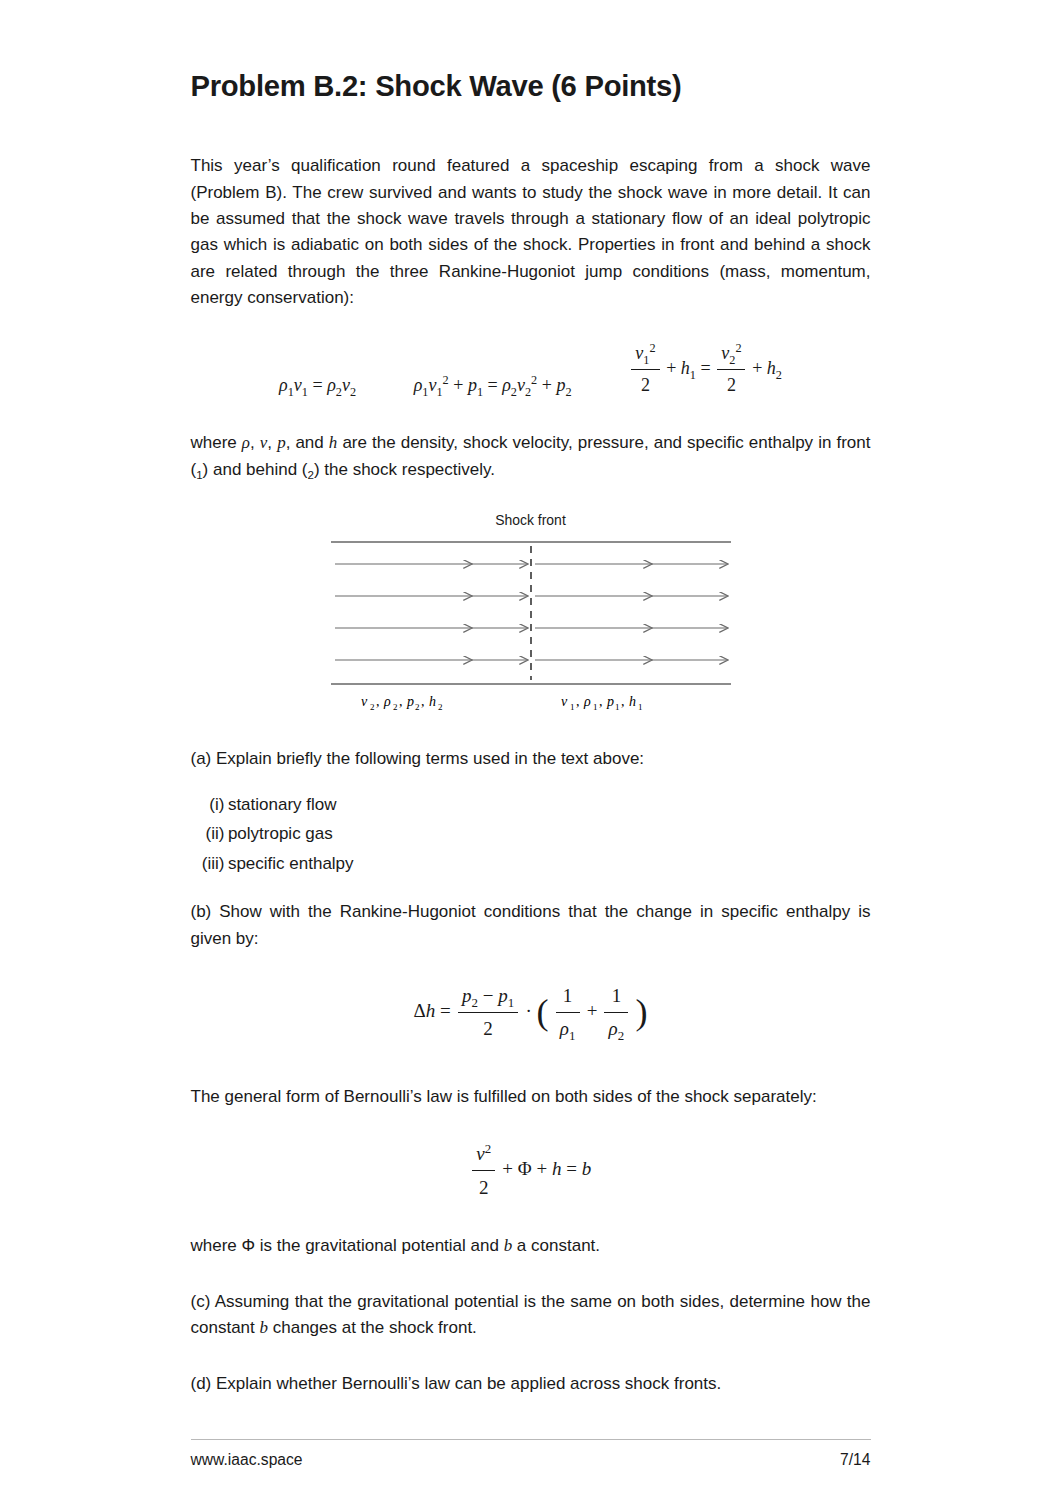Problem B.2: Shock Wave (6 Points)
This year’s qualification round featured a spaceship escaping from a shock wave (Problem B). The crew survived and wants to study the shock wave in more detail. It can be assumed that the shock wave travels through a stationary flow of an ideal polytropic gas which is adiabatic on both sides of the shock. Properties in front and behind a shock are related through the three Rankine-Hugoniot jump conditions (mass, momentum, energy conservation):
ρ1v1 = ρ2v2 ρ1v12 + p1 = ρ2v22 + p2 v122 + h1 = v222 + h2
where ρ, v, p, and h are the density, shock velocity, pressure, and specific enthalpy in front (1) and behind (2) the shock respectively.
Shock front
v 2 , ρ 2 , p 2 , h 2 v 1 , ρ 1 , p 1 , h 1
(a) Explain briefly the following terms used in the text above:
stationary flow
polytropic gas
specific enthalpy
(b) Show with the Rankine-Hugoniot conditions that the change in specific enthalpy is given by:
Δh = p2 − p12 · ( 1 ρ1 + 1 ρ2 )
The general form of Bernoulli’s law is fulfilled on both sides of the shock separately:
v22 + Φ + h = b
where Φ is the gravitational potential and b a constant.
(c) Assuming that the gravitational potential is the same on both sides, determine how the constant b changes at the shock front.
(d) Explain whether Bernoulli’s law can be applied across shock fronts.
www.iaac.space 7/14